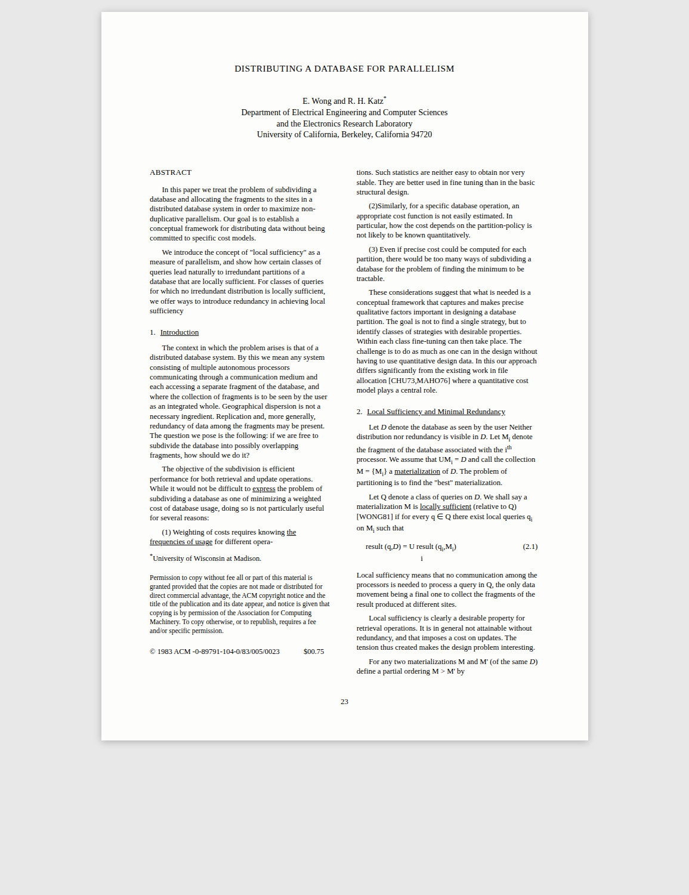DISTRIBUTING A DATABASE FOR PARALLELISM
E. Wong and R. H. Katz*
Department of Electrical Engineering and Computer Sciences
and the Electronics Research Laboratory
University of California, Berkeley, California 94720
ABSTRACT
In this paper we treat the problem of subdividing a database and allocating the fragments to the sites in a distributed database system in order to maximize non-duplicative parallelism. Our goal is to establish a conceptual framework for distributing data without being committed to specific cost models.
We introduce the concept of "local sufficiency" as a measure of parallelism, and show how certain classes of queries lead naturally to irredundant partitions of a database that are locally sufficient. For classes of queries for which no irredundant distribution is locally sufficient, we offer ways to introduce redundancy in achieving local sufficiency
1. Introduction
The context in which the problem arises is that of a distributed database system. By this we mean any system consisting of multiple autonomous processors communicating through a communication medium and each accessing a separate fragment of the database, and where the collection of fragments is to be seen by the user as an integrated whole. Geographical dispersion is not a necessary ingredient. Replication and, more generally, redundancy of data among the fragments may be present. The question we pose is the following: if we are free to subdivide the database into possibly overlapping fragments, how should we do it?
The objective of the subdivision is efficient performance for both retrieval and update operations. While it would not be difficult to express the problem of subdividing a database as one of minimizing a weighted cost of database usage, doing so is not particularly useful for several reasons:
(1) Weighting of costs requires knowing the frequencies of usage for different opera-
*University of Wisconsin at Madison.
Permission to copy without fee all or part of this material is granted provided that the copies are not made or distributed for direct commercial advantage, the ACM copyright notice and the title of the publication and its date appear, and notice is given that copying is by permission of the Association for Computing Machinery. To copy otherwise, or to republish, requires a fee and/or specific permission.
© 1983 ACM -0-89791-104-0/83/005/0023$00.75
tions. Such statistics are neither easy to obtain nor very stable. They are better used in fine tuning than in the basic structural design.
(2)Similarly, for a specific database operation, an appropriate cost function is not easily estimated. In particular, how the cost depends on the partition-policy is not likely to be known quantitatively.
(3) Even if precise cost could be computed for each partition, there would be too many ways of subdividing a database for the problem of finding the minimum to be tractable.
These considerations suggest that what is needed is a conceptual framework that captures and makes precise qualitative factors important in designing a database partition. The goal is not to find a single strategy, but to identify classes of strategies with desirable properties. Within each class fine-tuning can then take place. The challenge is to do as much as one can in the design without having to use quantitative design data. In this our approach differs significantly from the existing work in file allocation [CHU73,MAHO76] where a quantitative cost model plays a central role.
2. Local Sufficiency and Minimal Redundancy
Let D denote the database as seen by the user Neither distribution nor redundancy is visible in D. Let Mi denote the fragment of the database associated with the ith processor. We assume that UMi = D and call the collection M = {Mi} a materialization of D. The problem of partitioning is to find the "best" materialization.
Let Q denote a class of queries on D. We shall say a materialization M is locally sufficient (relative to Q) [WONG81] if for every q ∈ Q there exist local queries qi on Mi such that
result (q,D) = U result (qi,Mi)(2.1)
i
Local sufficiency means that no communication among the processors is needed to process a query in Q, the only data movement being a final one to collect the fragments of the result produced at different sites.
Local sufficiency is clearly a desirable property for retrieval operations. It is in general not attainable without redundancy, and that imposes a cost on updates. The tension thus created makes the design problem interesting.
For any two materializations M and M' (of the same D) define a partial ordering M > M' by
23